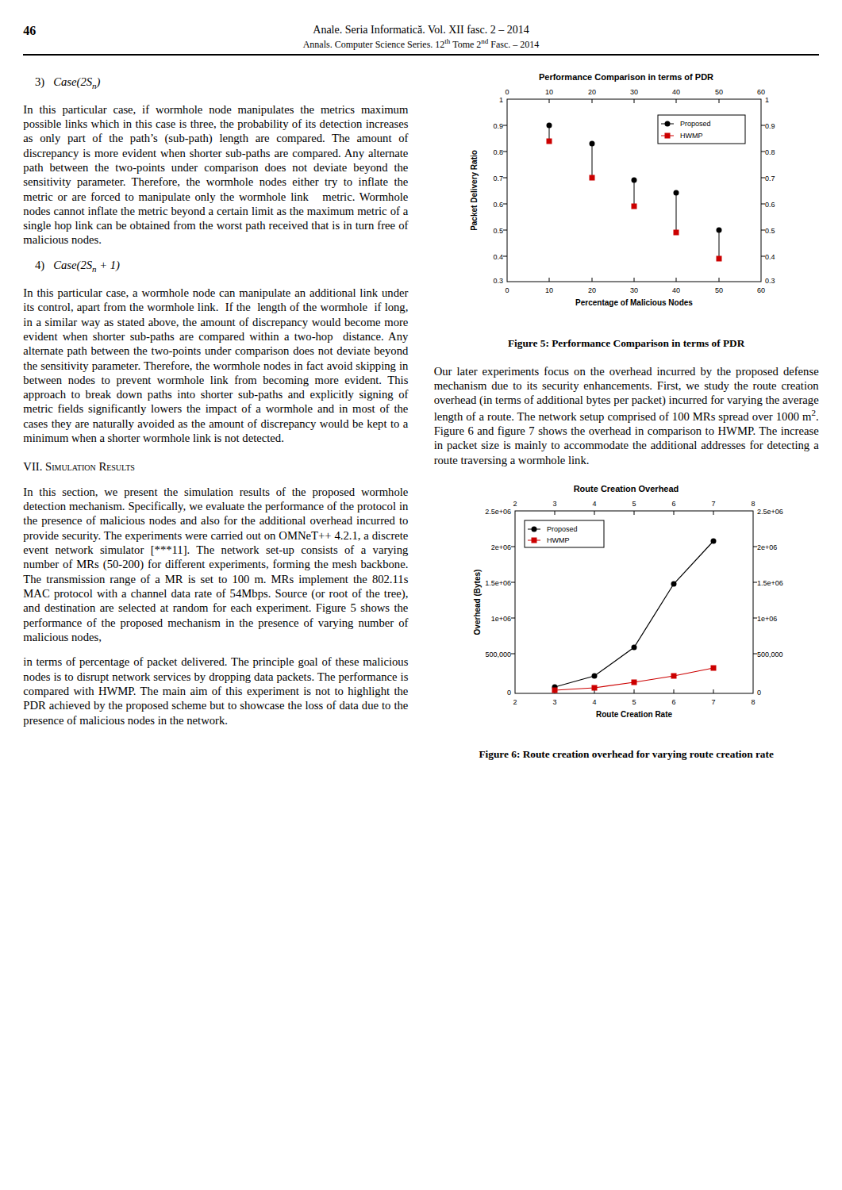46
Anale. Seria Informatică. Vol. XII fasc. 2 – 2014
Annals. Computer Science Series. 12th Tome 2nd Fasc. – 2014
3) Case(2Sn)
In this particular case, if wormhole node manipulates the metrics maximum possible links which in this case is three, the probability of its detection increases as only part of the path’s (sub-path) length are compared. The amount of discrepancy is more evident when shorter sub-paths are compared. Any alternate path between the two-points under comparison does not deviate beyond the sensitivity parameter. Therefore, the wormhole nodes either try to inflate the metric or are forced to manipulate only the wormhole link metric. Wormhole nodes cannot inflate the metric beyond a certain limit as the maximum metric of a single hop link can be obtained from the worst path received that is in turn free of malicious nodes.
4) Case(2Sn + 1)
In this particular case, a wormhole node can manipulate an additional link under its control, apart from the wormhole link. If the length of the wormhole if long, in a similar way as stated above, the amount of discrepancy would become more evident when shorter sub-paths are compared within a two-hop distance. Any alternate path between the two-points under comparison does not deviate beyond the sensitivity parameter. Therefore, the wormhole nodes in fact avoid skipping in between nodes to prevent wormhole link from becoming more evident. This approach to break down paths into shorter sub-paths and explicitly signing of metric fields significantly lowers the impact of a wormhole and in most of the cases they are naturally avoided as the amount of discrepancy would be kept to a minimum when a shorter wormhole link is not detected.
VII. Simulation Results
In this section, we present the simulation results of the proposed wormhole detection mechanism. Specifically, we evaluate the performance of the protocol in the presence of malicious nodes and also for the additional overhead incurred to provide security. The experiments were carried out on OMNeT++ 4.2.1, a discrete event network simulator [***11]. The network set-up consists of a varying number of MRs (50-200) for different experiments, forming the mesh backbone. The transmission range of a MR is set to 100 m. MRs implement the 802.11s MAC protocol with a channel data rate of 54Mbps. Source (or root of the tree), and destination are selected at random for each experiment. Figure 5 shows the performance of the proposed mechanism in the presence of varying number of malicious nodes,
in terms of percentage of packet delivered. The principle goal of these malicious nodes is to disrupt network services by dropping data packets. The performance is compared with HWMP. The main aim of this experiment is not to highlight the PDR achieved by the proposed scheme but to showcase the loss of data due to the presence of malicious nodes in the network.
Performance Comparison in terms of PDR Performance Comparison in terms of PDR 0 10 20 30 40 50 60 0 10 20 30 40 50 60 Percentage of Malicious Nodes 1 0.9 0.8 0.7 0.6 0.5 0.4 0.3 Packet Delivery Ratio 1 0.9 0.8 0.7 0.6 0.5 0.4 0.3 Proposed HWMP
Figure 5: Performance Comparison in terms of PDR
Our later experiments focus on the overhead incurred by the proposed defense mechanism due to its security enhancements. First, we study the route creation overhead (in terms of additional bytes per packet) incurred for varying the average length of a route. The network setup comprised of 100 MRs spread over 1000 m2. Figure 6 and figure 7 shows the overhead in comparison to HWMP. The increase in packet size is mainly to accommodate the additional addresses for detecting a route traversing a wormhole link.
Route Creation Overhead Route Creation Overhead 2 3 4 5 6 7 8 2 3 4 5 6 7 8 Route Creation Rate 2.5e+06 2e+06 1.5e+06 1e+06 500,000 0 Overhead (Bytes) 2.5e+06 2e+06 1.5e+06 1e+06 500,000 0 Proposed HWMP
Figure 6: Route creation overhead for varying route creation rate